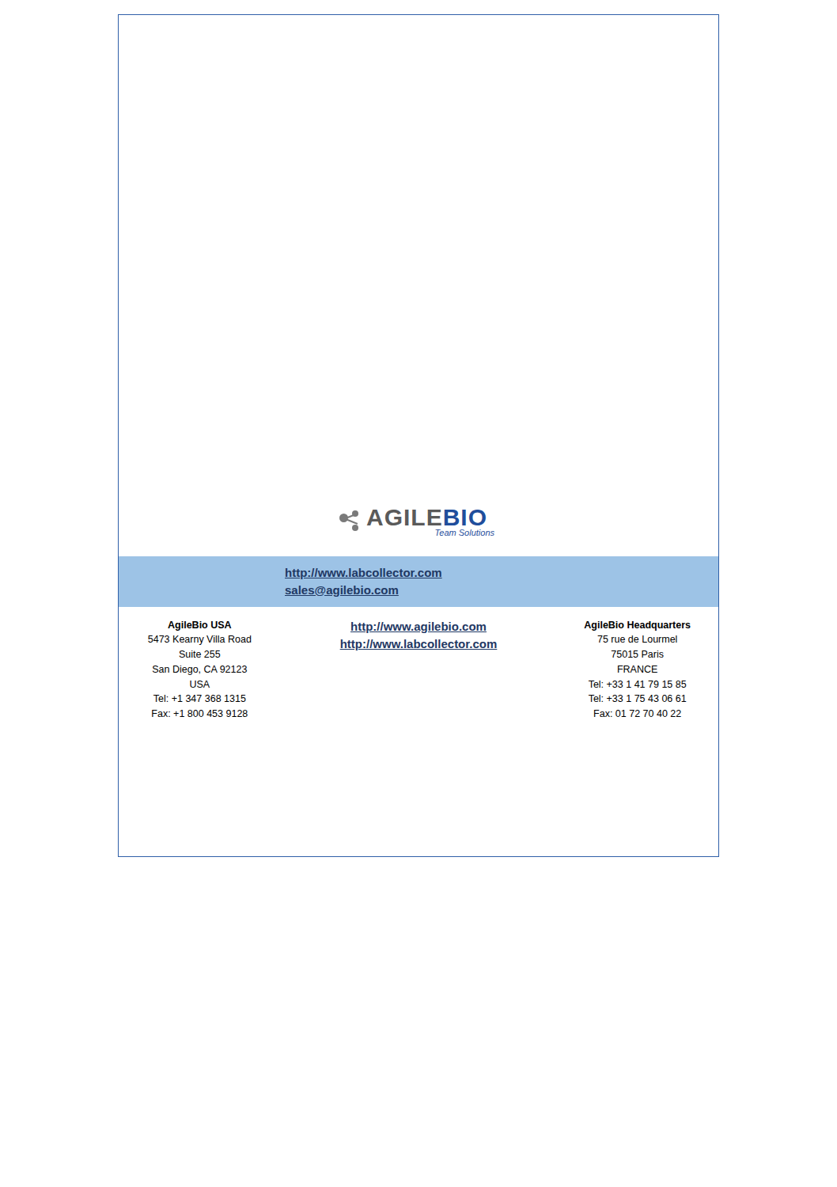AGILEBIO
Team Solutions
http://www.labcollector.com sales@agilebio.com
| AgileBio USA 5473 Kearny Villa Road Suite 255 San Diego, CA 92123 USA Tel: +1 347 368 1315 Fax: +1 800 453 9128 | http://www.agilebio.com http://www.labcollector.com | AgileBio Headquarters 75 rue de Lourmel 75015 Paris FRANCE Tel: +33 1 41 79 15 85 Tel: +33 1 75 43 06 61 Fax: 01 72 70 40 22 |